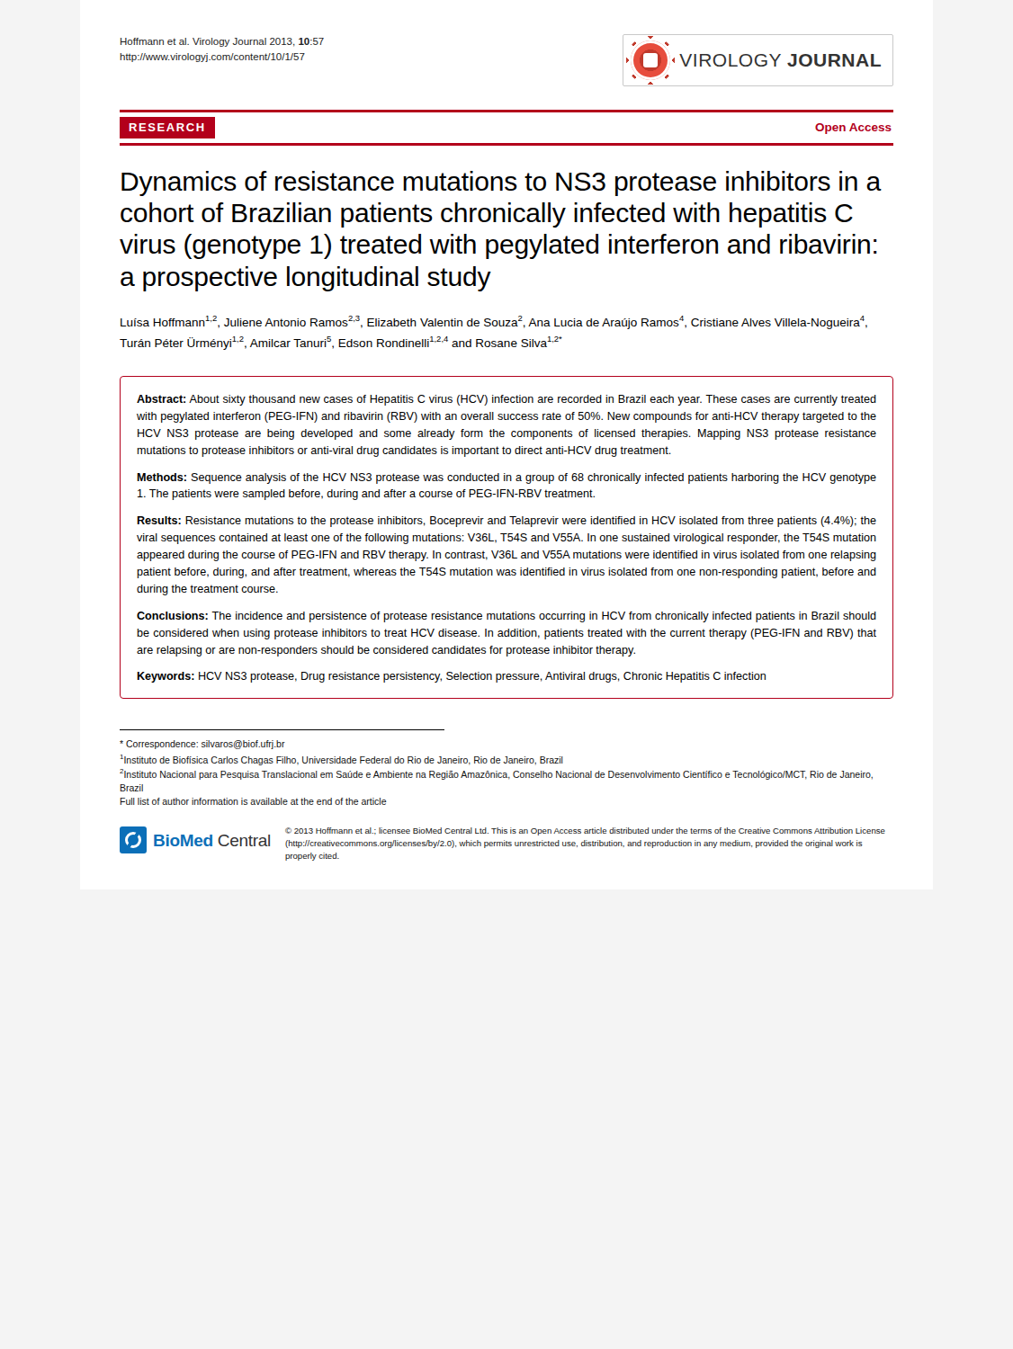Hoffmann et al. Virology Journal 2013, 10:57
http://www.virologyj.com/content/10/1/57
VIROLOGY JOURNAL
RESEARCH
Open Access
Dynamics of resistance mutations to NS3 protease inhibitors in a cohort of Brazilian patients chronically infected with hepatitis C virus (genotype 1) treated with pegylated interferon and ribavirin: a prospective longitudinal study
Luísa Hoffmann1,2, Juliene Antonio Ramos2,3, Elizabeth Valentin de Souza2, Ana Lucia de Araújo Ramos4, Cristiane Alves Villela-Nogueira4, Turán Péter Ürményi1,2, Amilcar Tanuri5, Edson Rondinelli1,2,4 and Rosane Silva1,2*
Abstract: About sixty thousand new cases of Hepatitis C virus (HCV) infection are recorded in Brazil each year. These cases are currently treated with pegylated interferon (PEG-IFN) and ribavirin (RBV) with an overall success rate of 50%. New compounds for anti-HCV therapy targeted to the HCV NS3 protease are being developed and some already form the components of licensed therapies. Mapping NS3 protease resistance mutations to protease inhibitors or anti-viral drug candidates is important to direct anti-HCV drug treatment.
Methods: Sequence analysis of the HCV NS3 protease was conducted in a group of 68 chronically infected patients harboring the HCV genotype 1. The patients were sampled before, during and after a course of PEG-IFN-RBV treatment.
Results: Resistance mutations to the protease inhibitors, Boceprevir and Telaprevir were identified in HCV isolated from three patients (4.4%); the viral sequences contained at least one of the following mutations: V36L, T54S and V55A. In one sustained virological responder, the T54S mutation appeared during the course of PEG-IFN and RBV therapy. In contrast, V36L and V55A mutations were identified in virus isolated from one relapsing patient before, during, and after treatment, whereas the T54S mutation was identified in virus isolated from one non-responding patient, before and during the treatment course.
Conclusions: The incidence and persistence of protease resistance mutations occurring in HCV from chronically infected patients in Brazil should be considered when using protease inhibitors to treat HCV disease. In addition, patients treated with the current therapy (PEG-IFN and RBV) that are relapsing or are non-responders should be considered candidates for protease inhibitor therapy.
Keywords: HCV NS3 protease, Drug resistance persistency, Selection pressure, Antiviral drugs, Chronic Hepatitis C infection
* Correspondence: silvaros@biof.ufrj.br
1Instituto de Biofísica Carlos Chagas Filho, Universidade Federal do Rio de Janeiro, Rio de Janeiro, Brazil
2Instituto Nacional para Pesquisa Translacional em Saúde e Ambiente na Região Amazônica, Conselho Nacional de Desenvolvimento Científico e Tecnológico/MCT, Rio de Janeiro, Brazil
Full list of author information is available at the end of the article
BioMed Central
© 2013 Hoffmann et al.; licensee BioMed Central Ltd. This is an Open Access article distributed under the terms of the Creative Commons Attribution License (http://creativecommons.org/licenses/by/2.0), which permits unrestricted use, distribution, and reproduction in any medium, provided the original work is properly cited.